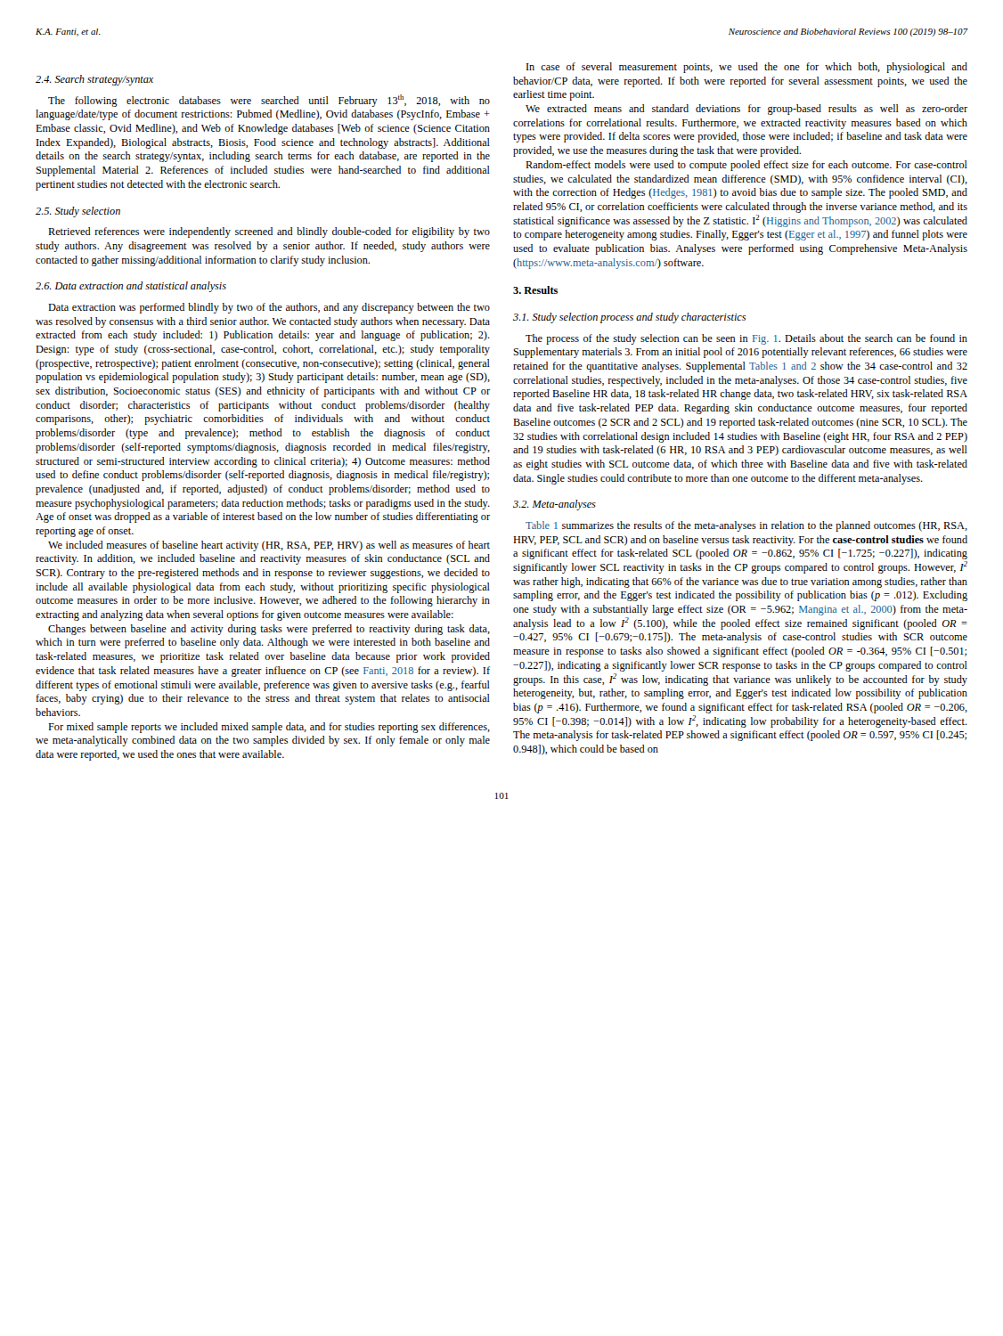K.A. Fanti, et al.
Neuroscience and Biobehavioral Reviews 100 (2019) 98–107
2.4. Search strategy/syntax
The following electronic databases were searched until February 13th, 2018, with no language/date/type of document restrictions: Pubmed (Medline), Ovid databases (PsycInfo, Embase + Embase classic, Ovid Medline), and Web of Knowledge databases [Web of science (Science Citation Index Expanded), Biological abstracts, Biosis, Food science and technology abstracts]. Additional details on the search strategy/syntax, including search terms for each database, are reported in the Supplemental Material 2. References of included studies were hand-searched to find additional pertinent studies not detected with the electronic search.
2.5. Study selection
Retrieved references were independently screened and blindly double-coded for eligibility by two study authors. Any disagreement was resolved by a senior author. If needed, study authors were contacted to gather missing/additional information to clarify study inclusion.
2.6. Data extraction and statistical analysis
Data extraction was performed blindly by two of the authors, and any discrepancy between the two was resolved by consensus with a third senior author. We contacted study authors when necessary. Data extracted from each study included: 1) Publication details: year and language of publication; 2). Design: type of study (cross-sectional, case-control, cohort, correlational, etc.); study temporality (prospective, retrospective); patient enrolment (consecutive, non-consecutive); setting (clinical, general population vs epidemiological population study); 3) Study participant details: number, mean age (SD), sex distribution, Socioeconomic status (SES) and ethnicity of participants with and without CP or conduct disorder; characteristics of participants without conduct problems/disorder (healthy comparisons, other); psychiatric comorbidities of individuals with and without conduct problems/disorder (type and prevalence); method to establish the diagnosis of conduct problems/disorder (self-reported symptoms/diagnosis, diagnosis recorded in medical files/registry, structured or semi-structured interview according to clinical criteria); 4) Outcome measures: method used to define conduct problems/disorder (self-reported diagnosis, diagnosis in medical file/registry); prevalence (unadjusted and, if reported, adjusted) of conduct problems/disorder; method used to measure psychophysiological parameters; data reduction methods; tasks or paradigms used in the study. Age of onset was dropped as a variable of interest based on the low number of studies differentiating or reporting age of onset.
We included measures of baseline heart activity (HR, RSA, PEP, HRV) as well as measures of heart reactivity. In addition, we included baseline and reactivity measures of skin conductance (SCL and SCR). Contrary to the pre-registered methods and in response to reviewer suggestions, we decided to include all available physiological data from each study, without prioritizing specific physiological outcome measures in order to be more inclusive. However, we adhered to the following hierarchy in extracting and analyzing data when several options for given outcome measures were available:
Changes between baseline and activity during tasks were preferred to reactivity during task data, which in turn were preferred to baseline only data. Although we were interested in both baseline and task-related measures, we prioritize task related over baseline data because prior work provided evidence that task related measures have a greater influence on CP (see Fanti, 2018 for a review). If different types of emotional stimuli were available, preference was given to aversive tasks (e.g., fearful faces, baby crying) due to their relevance to the stress and threat system that relates to antisocial behaviors.
For mixed sample reports we included mixed sample data, and for studies reporting sex differences, we meta-analytically combined data on the two samples divided by sex. If only female or only male data were reported, we used the ones that were available.
In case of several measurement points, we used the one for which both, physiological and behavior/CP data, were reported. If both were reported for several assessment points, we used the earliest time point.
We extracted means and standard deviations for group-based results as well as zero-order correlations for correlational results. Furthermore, we extracted reactivity measures based on which types were provided. If delta scores were provided, those were included; if baseline and task data were provided, we use the measures during the task that were provided.
Random-effect models were used to compute pooled effect size for each outcome. For case-control studies, we calculated the standardized mean difference (SMD), with 95% confidence interval (CI), with the correction of Hedges (Hedges, 1981) to avoid bias due to sample size. The pooled SMD, and related 95% CI, or correlation coefficients were calculated through the inverse variance method, and its statistical significance was assessed by the Z statistic. I2 (Higgins and Thompson, 2002) was calculated to compare heterogeneity among studies. Finally, Egger's test (Egger et al., 1997) and funnel plots were used to evaluate publication bias. Analyses were performed using Comprehensive Meta-Analysis (https://www.meta-analysis.com/) software.
3. Results
3.1. Study selection process and study characteristics
The process of the study selection can be seen in Fig. 1. Details about the search can be found in Supplementary materials 3. From an initial pool of 2016 potentially relevant references, 66 studies were retained for the quantitative analyses. Supplemental Tables 1 and 2 show the 34 case-control and 32 correlational studies, respectively, included in the meta-analyses. Of those 34 case-control studies, five reported Baseline HR data, 18 task-related HR change data, two task-related HRV, six task-related RSA data and five task-related PEP data. Regarding skin conductance outcome measures, four reported Baseline outcomes (2 SCR and 2 SCL) and 19 reported task-related outcomes (nine SCR, 10 SCL). The 32 studies with correlational design included 14 studies with Baseline (eight HR, four RSA and 2 PEP) and 19 studies with task-related (6 HR, 10 RSA and 3 PEP) cardiovascular outcome measures, as well as eight studies with SCL outcome data, of which three with Baseline data and five with task-related data. Single studies could contribute to more than one outcome to the different meta-analyses.
3.2. Meta-analyses
Table 1 summarizes the results of the meta-analyses in relation to the planned outcomes (HR, RSA, HRV, PEP, SCL and SCR) and on baseline versus task reactivity. For the case-control studies we found a significant effect for task-related SCL (pooled OR = −0.862, 95% CI [−1.725; −0.227]), indicating significantly lower SCL reactivity in tasks in the CP groups compared to control groups. However, I2 was rather high, indicating that 66% of the variance was due to true variation among studies, rather than sampling error, and the Egger's test indicated the possibility of publication bias (p = .012). Excluding one study with a substantially large effect size (OR = −5.962; Mangina et al., 2000) from the meta-analysis lead to a low I2 (5.100), while the pooled effect size remained significant (pooled OR = −0.427, 95% CI [−0.679;−0.175]). The meta-analysis of case-control studies with SCR outcome measure in response to tasks also showed a significant effect (pooled OR = -0.364, 95% CI [−0.501; −0.227]), indicating a significantly lower SCR response to tasks in the CP groups compared to control groups. In this case, I2 was low, indicating that variance was unlikely to be accounted for by study heterogeneity, but, rather, to sampling error, and Egger's test indicated low possibility of publication bias (p = .416). Furthermore, we found a significant effect for task-related RSA (pooled OR = −0.206, 95% CI [−0.398; −0.014]) with a low I2, indicating low probability for a heterogeneity-based effect. The meta-analysis for task-related PEP showed a significant effect (pooled OR = 0.597, 95% CI [0.245; 0.948]), which could be based on
101